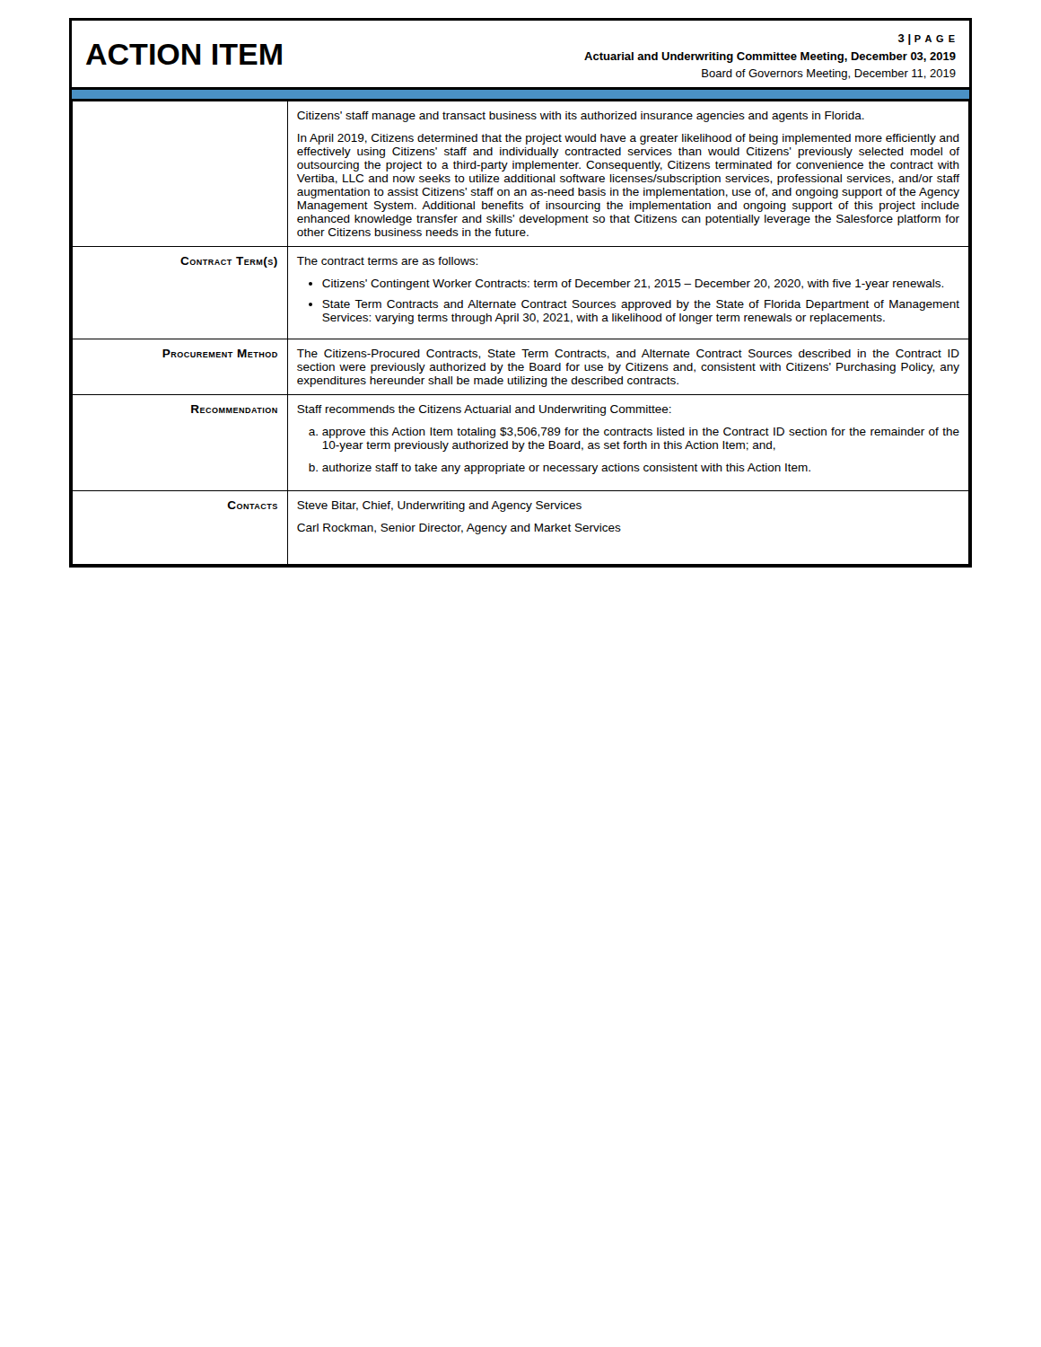ACTION ITEM
3 | P A G E
Actuarial and Underwriting Committee Meeting, December 03, 2019
Board of Governors Meeting, December 11, 2019
| | Citizens' staff manage and transact business with its authorized insurance agencies and agents in Florida. In April 2019, Citizens determined that the project would have a greater likelihood of being implemented more efficiently and effectively using Citizens' staff and individually contracted services than would Citizens' previously selected model of outsourcing the project to a third-party implementer. Consequently, Citizens terminated for convenience the contract with Vertiba, LLC and now seeks to utilize additional software licenses/subscription services, professional services, and/or staff augmentation to assist Citizens' staff on an as-need basis in the implementation, use of, and ongoing support of the Agency Management System. Additional benefits of insourcing the implementation and ongoing support of this project include enhanced knowledge transfer and skills' development so that Citizens can potentially leverage the Salesforce platform for other Citizens business needs in the future. |
| Contract Term(s) | The contract terms are as follows: Citizens' Contingent Worker Contracts: term of December 21, 2015 – December 20, 2020, with five 1-year renewals. State Term Contracts and Alternate Contract Sources approved by the State of Florida Department of Management Services: varying terms through April 30, 2021, with a likelihood of longer term renewals or replacements. |
| Procurement Method | The Citizens-Procured Contracts, State Term Contracts, and Alternate Contract Sources described in the Contract ID section were previously authorized by the Board for use by Citizens and, consistent with Citizens' Purchasing Policy, any expenditures hereunder shall be made utilizing the described contracts. |
| Recommendation | Staff recommends the Citizens Actuarial and Underwriting Committee: approve this Action Item totaling $3,506,789 for the contracts listed in the Contract ID section for the remainder of the 10-year term previously authorized by the Board, as set forth in this Action Item; and, authorize staff to take any appropriate or necessary actions consistent with this Action Item. |
| Contacts | Steve Bitar, Chief, Underwriting and Agency Services Carl Rockman, Senior Director, Agency and Market Services |